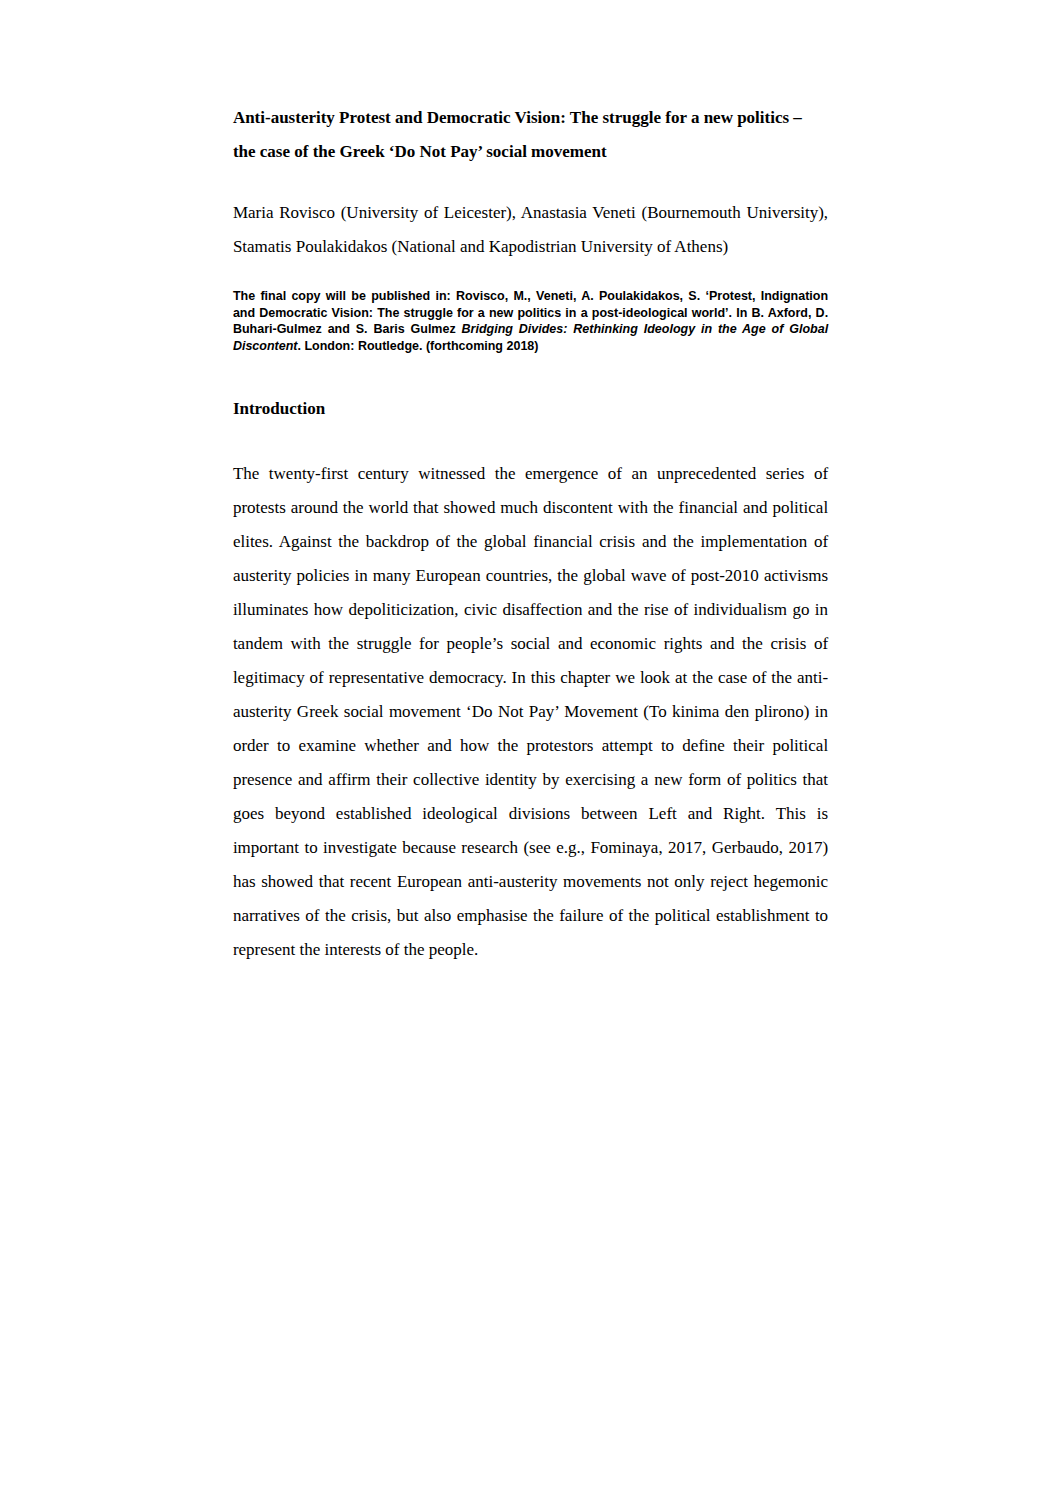Anti-austerity Protest and Democratic Vision: The struggle for a new politics – the case of the Greek ‘Do Not Pay’ social movement
Maria Rovisco (University of Leicester), Anastasia Veneti (Bournemouth University), Stamatis Poulakidakos (National and Kapodistrian University of Athens)
The final copy will be published in: Rovisco, M., Veneti, A. Poulakidakos, S. ‘Protest, Indignation and Democratic Vision: The struggle for a new politics in a post-ideological world’. In B. Axford, D. Buhari-Gulmez and S. Baris Gulmez Bridging Divides: Rethinking Ideology in the Age of Global Discontent. London: Routledge. (forthcoming 2018)
Introduction
The twenty-first century witnessed the emergence of an unprecedented series of protests around the world that showed much discontent with the financial and political elites. Against the backdrop of the global financial crisis and the implementation of austerity policies in many European countries, the global wave of post-2010 activisms illuminates how depoliticization, civic disaffection and the rise of individualism go in tandem with the struggle for people’s social and economic rights and the crisis of legitimacy of representative democracy. In this chapter we look at the case of the anti-austerity Greek social movement ‘Do Not Pay’ Movement (To kinima den plirono) in order to examine whether and how the protestors attempt to define their political presence and affirm their collective identity by exercising a new form of politics that goes beyond established ideological divisions between Left and Right. This is important to investigate because research (see e.g., Fominaya, 2017, Gerbaudo, 2017) has showed that recent European anti-austerity movements not only reject hegemonic narratives of the crisis, but also emphasise the failure of the political establishment to represent the interests of the people.